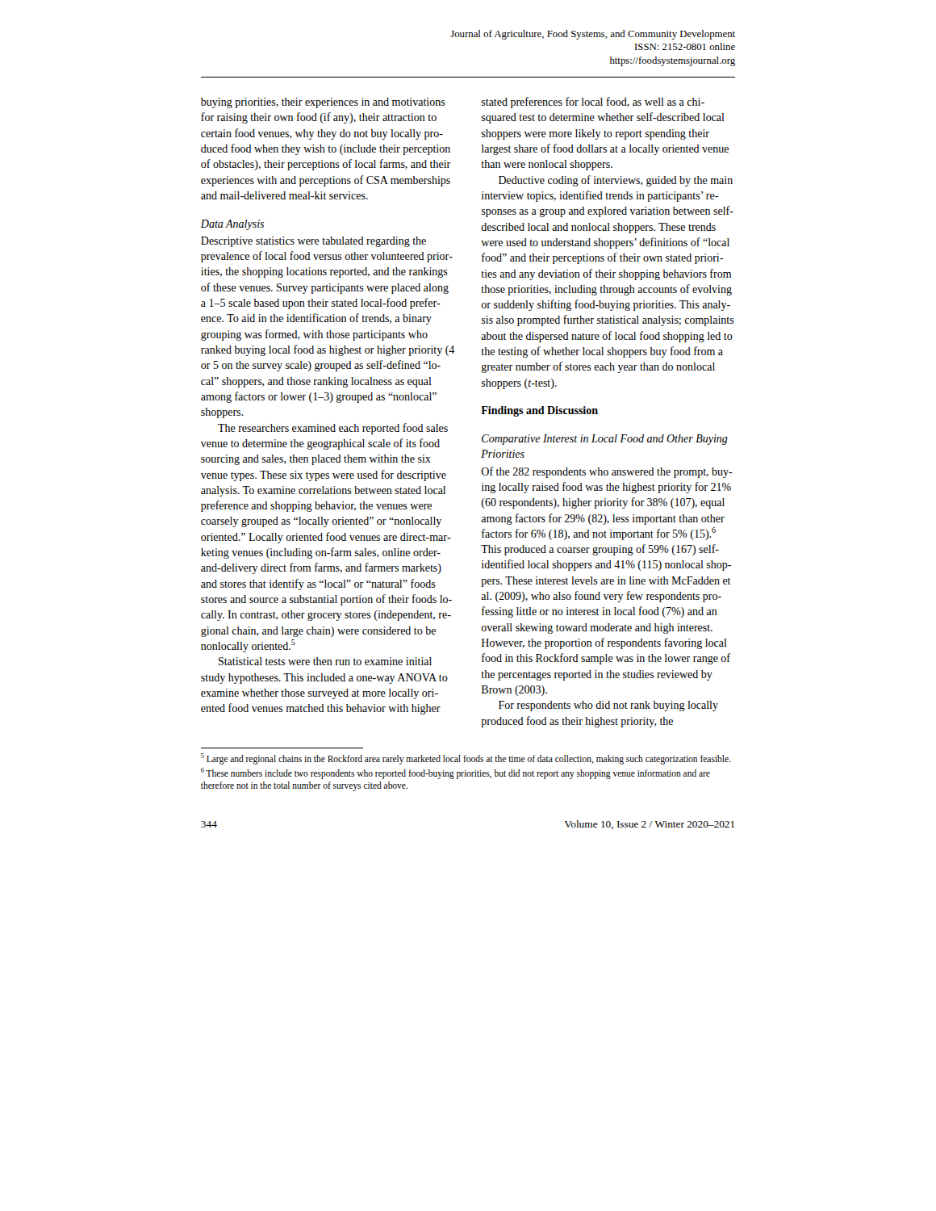Journal of Agriculture, Food Systems, and Community Development
ISSN: 2152-0801 online
https://foodsystemsjournal.org
buying priorities, their experiences in and motivations for raising their own food (if any), their attraction to certain food venues, why they do not buy locally produced food when they wish to (include their perception of obstacles), their perceptions of local farms, and their experiences with and perceptions of CSA memberships and mail-delivered meal-kit services.
Data Analysis
Descriptive statistics were tabulated regarding the prevalence of local food versus other volunteered priorities, the shopping locations reported, and the rankings of these venues. Survey participants were placed along a 1–5 scale based upon their stated local-food preference. To aid in the identification of trends, a binary grouping was formed, with those participants who ranked buying local food as highest or higher priority (4 or 5 on the survey scale) grouped as self-defined “local” shoppers, and those ranking localness as equal among factors or lower (1–3) grouped as “nonlocal” shoppers.
The researchers examined each reported food sales venue to determine the geographical scale of its food sourcing and sales, then placed them within the six venue types. These six types were used for descriptive analysis. To examine correlations between stated local preference and shopping behavior, the venues were coarsely grouped as “locally oriented” or “nonlocally oriented.” Locally oriented food venues are direct-marketing venues (including on-farm sales, online order-and-delivery direct from farms, and farmers markets) and stores that identify as “local” or “natural” foods stores and source a substantial portion of their foods locally. In contrast, other grocery stores (independent, regional chain, and large chain) were considered to be nonlocally oriented.5
Statistical tests were then run to examine initial study hypotheses. This included a one-way ANOVA to examine whether those surveyed at more locally oriented food venues matched this behavior with higher stated preferences for local food, as well as a chi-squared test to determine whether self-described local shoppers were more likely to report spending their largest share of food dollars at a locally oriented venue than were nonlocal shoppers.
Deductive coding of interviews, guided by the main interview topics, identified trends in participants’ responses as a group and explored variation between self-described local and nonlocal shoppers. These trends were used to understand shoppers’ definitions of “local food” and their perceptions of their own stated priorities and any deviation of their shopping behaviors from those priorities, including through accounts of evolving or suddenly shifting food-buying priorities. This analysis also prompted further statistical analysis; complaints about the dispersed nature of local food shopping led to the testing of whether local shoppers buy food from a greater number of stores each year than do nonlocal shoppers (t-test).
Findings and Discussion
Comparative Interest in Local Food and Other Buying Priorities
Of the 282 respondents who answered the prompt, buying locally raised food was the highest priority for 21% (60 respondents), higher priority for 38% (107), equal among factors for 29% (82), less important than other factors for 6% (18), and not important for 5% (15).6 This produced a coarser grouping of 59% (167) self-identified local shoppers and 41% (115) nonlocal shoppers. These interest levels are in line with McFadden et al. (2009), who also found very few respondents professing little or no interest in local food (7%) and an overall skewing toward moderate and high interest. However, the proportion of respondents favoring local food in this Rockford sample was in the lower range of the percentages reported in the studies reviewed by Brown (2003).
For respondents who did not rank buying locally produced food as their highest priority, the
5 Large and regional chains in the Rockford area rarely marketed local foods at the time of data collection, making such categorization feasible.
6 These numbers include two respondents who reported food-buying priorities, but did not report any shopping venue information and are therefore not in the total number of surveys cited above.
344 Volume 10, Issue 2 / Winter 2020–2021